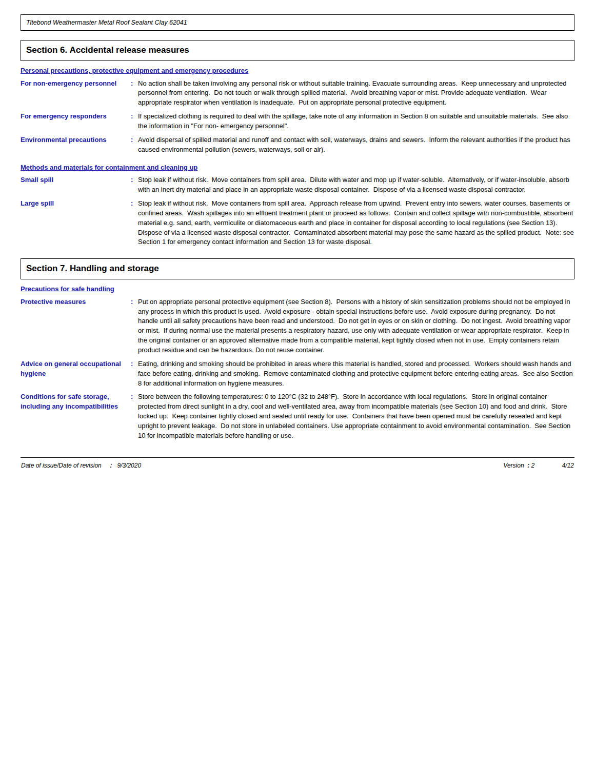Titebond Weathermaster Metal Roof Sealant Clay 62041
Section 6. Accidental release measures
Personal precautions, protective equipment and emergency procedures
| For non-emergency personnel | : | No action shall be taken involving any personal risk or without suitable training. Evacuate surrounding areas. Keep unnecessary and unprotected personnel from entering. Do not touch or walk through spilled material. Avoid breathing vapor or mist. Provide adequate ventilation. Wear appropriate respirator when ventilation is inadequate. Put on appropriate personal protective equipment. |
| For emergency responders | : | If specialized clothing is required to deal with the spillage, take note of any information in Section 8 on suitable and unsuitable materials. See also the information in "For non- emergency personnel". |
| Environmental precautions | : | Avoid dispersal of spilled material and runoff and contact with soil, waterways, drains and sewers. Inform the relevant authorities if the product has caused environmental pollution (sewers, waterways, soil or air). |
Methods and materials for containment and cleaning up
| Small spill | : | Stop leak if without risk. Move containers from spill area. Dilute with water and mop up if water-soluble. Alternatively, or if water-insoluble, absorb with an inert dry material and place in an appropriate waste disposal container. Dispose of via a licensed waste disposal contractor. |
| Large spill | : | Stop leak if without risk. Move containers from spill area. Approach release from upwind. Prevent entry into sewers, water courses, basements or confined areas. Wash spillages into an effluent treatment plant or proceed as follows. Contain and collect spillage with non-combustible, absorbent material e.g. sand, earth, vermiculite or diatomaceous earth and place in container for disposal according to local regulations (see Section 13). Dispose of via a licensed waste disposal contractor. Contaminated absorbent material may pose the same hazard as the spilled product. Note: see Section 1 for emergency contact information and Section 13 for waste disposal. |
Section 7. Handling and storage
Precautions for safe handling
| Protective measures | : | Put on appropriate personal protective equipment (see Section 8). Persons with a history of skin sensitization problems should not be employed in any process in which this product is used. Avoid exposure - obtain special instructions before use. Avoid exposure during pregnancy. Do not handle until all safety precautions have been read and understood. Do not get in eyes or on skin or clothing. Do not ingest. Avoid breathing vapor or mist. If during normal use the material presents a respiratory hazard, use only with adequate ventilation or wear appropriate respirator. Keep in the original container or an approved alternative made from a compatible material, kept tightly closed when not in use. Empty containers retain product residue and can be hazardous. Do not reuse container. |
| Advice on general occupational hygiene | : | Eating, drinking and smoking should be prohibited in areas where this material is handled, stored and processed. Workers should wash hands and face before eating, drinking and smoking. Remove contaminated clothing and protective equipment before entering eating areas. See also Section 8 for additional information on hygiene measures. |
| Conditions for safe storage, including any incompatibilities | : | Store between the following temperatures: 0 to 120°C (32 to 248°F). Store in accordance with local regulations. Store in original container protected from direct sunlight in a dry, cool and well-ventilated area, away from incompatible materials (see Section 10) and food and drink. Store locked up. Keep container tightly closed and sealed until ready for use. Containers that have been opened must be carefully resealed and kept upright to prevent leakage. Do not store in unlabeled containers. Use appropriate containment to avoid environmental contamination. See Section 10 for incompatible materials before handling or use. |
| Date of issue/Date of revision : 9/3/2020 | | Version : 2 4/12 |